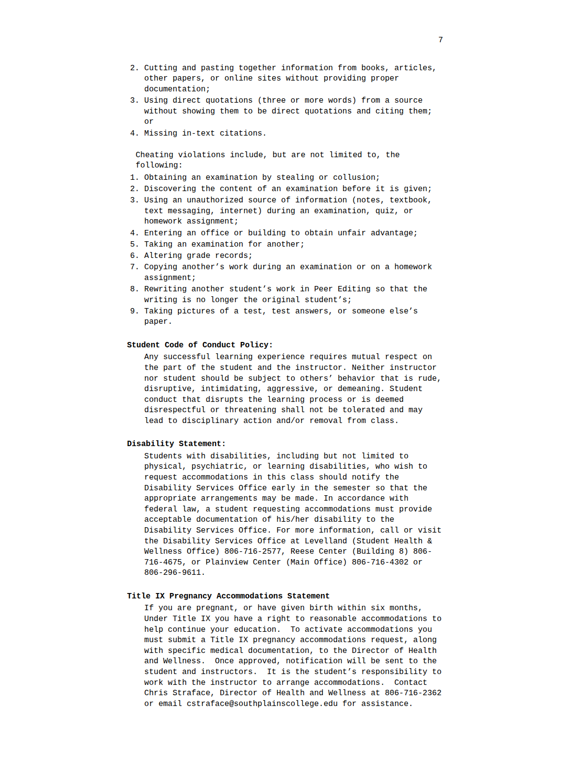7
Cutting and pasting together information from books, articles, other papers, or online sites without providing proper documentation;
Using direct quotations (three or more words) from a source without showing them to be direct quotations and citing them; or
Missing in-text citations.
Cheating violations include, but are not limited to, the following:
Obtaining an examination by stealing or collusion;
Discovering the content of an examination before it is given;
Using an unauthorized source of information (notes, textbook, text messaging, internet) during an examination, quiz, or homework assignment;
Entering an office or building to obtain unfair advantage;
Taking an examination for another;
Altering grade records;
Copying another’s work during an examination or on a homework assignment;
Rewriting another student’s work in Peer Editing so that the writing is no longer the original student’s;
Taking pictures of a test, test answers, or someone else’s paper.
Student Code of Conduct Policy:
Any successful learning experience requires mutual respect on the part of the student and the instructor. Neither instructor nor student should be subject to others’ behavior that is rude, disruptive, intimidating, aggressive, or demeaning. Student conduct that disrupts the learning process or is deemed disrespectful or threatening shall not be tolerated and may lead to disciplinary action and/or removal from class.
Disability Statement:
Students with disabilities, including but not limited to physical, psychiatric, or learning disabilities, who wish to request accommodations in this class should notify the Disability Services Office early in the semester so that the appropriate arrangements may be made. In accordance with federal law, a student requesting accommodations must provide acceptable documentation of his/her disability to the Disability Services Office. For more information, call or visit the Disability Services Office at Levelland (Student Health & Wellness Office) 806-716-2577, Reese Center (Building 8) 806-716-4675, or Plainview Center (Main Office) 806-716-4302 or 806-296-9611.
Title IX Pregnancy Accommodations Statement
If you are pregnant, or have given birth within six months, Under Title IX you have a right to reasonable accommodations to help continue your education. To activate accommodations you must submit a Title IX pregnancy accommodations request, along with specific medical documentation, to the Director of Health and Wellness. Once approved, notification will be sent to the student and instructors. It is the student’s responsibility to work with the instructor to arrange accommodations. Contact Chris Straface, Director of Health and Wellness at 806-716-2362 or email cstraface@southplainscollege.edu for assistance.